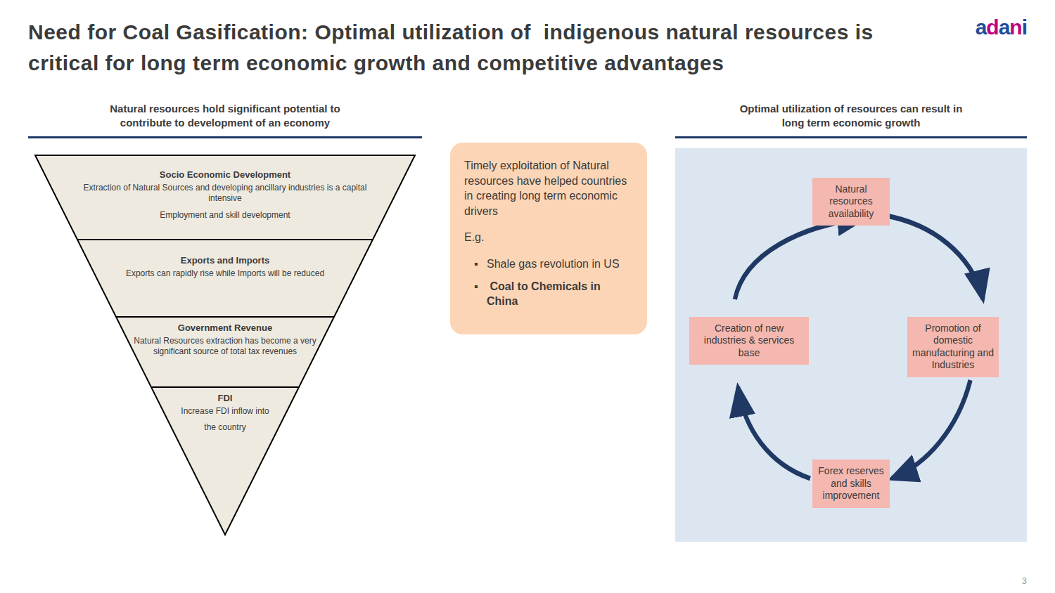adani
Need for Coal Gasification: Optimal utilization of indigenous natural resources is critical for long term economic growth and competitive advantages
Natural resources hold significant potential to
contribute to development of an economy
Socio Economic Development
Extraction of Natural Sources and developing ancillary industries is a capital intensive
Employment and skill development
Exports and Imports
Exports can rapidly rise while Imports will be reduced
Government Revenue
Natural Resources extraction has become a very significant source of total tax revenues
FDI
Increase FDI inflow into
the country
Timely exploitation of Natural resources have helped countries in creating long term economic drivers
E.g.
Shale gas revolution in US
Coal to Chemicals in China
Optimal utilization of resources can result in
long term economic growth
Natural resources availability
Promotion of domestic manufacturing and Industries
Forex reserves and skills improvement
Creation of new industries & services base
3